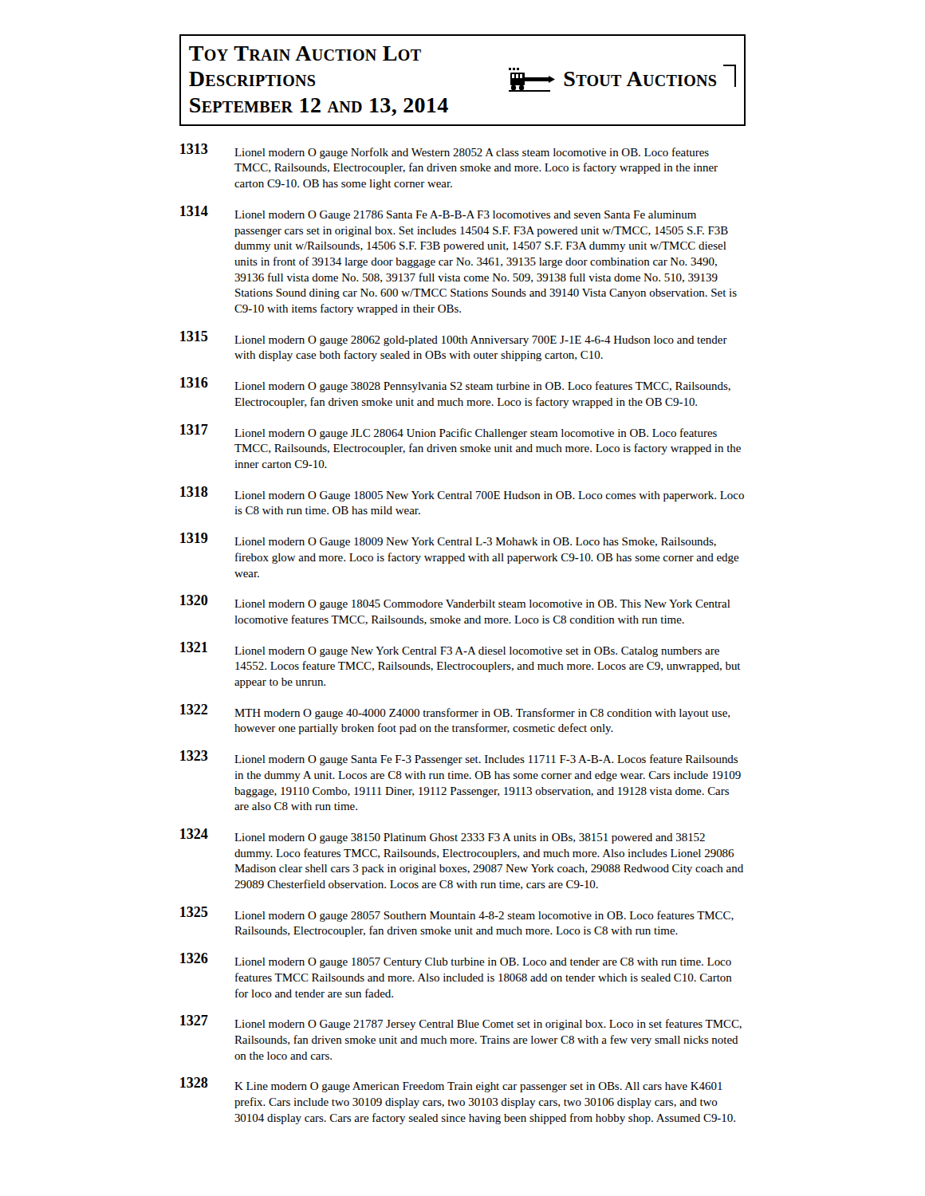Toy Train Auction Lot Descriptions September 12 and 13, 2014
Stout Auctions
1313
Lionel modern O gauge Norfolk and Western 28052 A class steam locomotive in OB. Loco features TMCC, Railsounds, Electrocoupler, fan driven smoke and more. Loco is factory wrapped in the inner carton C9-10. OB has some light corner wear.
1314
Lionel modern O Gauge 21786 Santa Fe A-B-B-A F3 locomotives and seven Santa Fe aluminum passenger cars set in original box. Set includes 14504 S.F. F3A powered unit w/TMCC, 14505 S.F. F3B dummy unit w/Railsounds, 14506 S.F. F3B powered unit, 14507 S.F. F3A dummy unit w/TMCC diesel units in front of 39134 large door baggage car No. 3461, 39135 large door combination car No. 3490, 39136 full vista dome No. 508, 39137 full vista come No. 509, 39138 full vista dome No. 510, 39139 Stations Sound dining car No. 600 w/TMCC Stations Sounds and 39140 Vista Canyon observation. Set is C9-10 with items factory wrapped in their OBs.
1315
Lionel modern O gauge 28062 gold-plated 100th Anniversary 700E J-1E 4-6-4 Hudson loco and tender with display case both factory sealed in OBs with outer shipping carton, C10.
1316
Lionel modern O gauge 38028 Pennsylvania S2 steam turbine in OB. Loco features TMCC, Railsounds, Electrocoupler, fan driven smoke unit and much more. Loco is factory wrapped in the OB C9-10.
1317
Lionel modern O gauge JLC 28064 Union Pacific Challenger steam locomotive in OB. Loco features TMCC, Railsounds, Electrocoupler, fan driven smoke unit and much more. Loco is factory wrapped in the inner carton C9-10.
1318
Lionel modern O Gauge 18005 New York Central 700E Hudson in OB. Loco comes with paperwork. Loco is C8 with run time. OB has mild wear.
1319
Lionel modern O Gauge 18009 New York Central L-3 Mohawk in OB. Loco has Smoke, Railsounds, firebox glow and more. Loco is factory wrapped with all paperwork C9-10. OB has some corner and edge wear.
1320
Lionel modern O gauge 18045 Commodore Vanderbilt steam locomotive in OB. This New York Central locomotive features TMCC, Railsounds, smoke and more. Loco is C8 condition with run time.
1321
Lionel modern O gauge New York Central F3 A-A diesel locomotive set in OBs. Catalog numbers are 14552. Locos feature TMCC, Railsounds, Electrocouplers, and much more. Locos are C9, unwrapped, but appear to be unrun.
1322
MTH modern O gauge 40-4000 Z4000 transformer in OB. Transformer in C8 condition with layout use, however one partially broken foot pad on the transformer, cosmetic defect only.
1323
Lionel modern O gauge Santa Fe F-3 Passenger set. Includes 11711 F-3 A-B-A. Locos feature Railsounds in the dummy A unit. Locos are C8 with run time. OB has some corner and edge wear. Cars include 19109 baggage, 19110 Combo, 19111 Diner, 19112 Passenger, 19113 observation, and 19128 vista dome. Cars are also C8 with run time.
1324
Lionel modern O gauge 38150 Platinum Ghost 2333 F3 A units in OBs, 38151 powered and 38152 dummy. Loco features TMCC, Railsounds, Electrocouplers, and much more. Also includes Lionel 29086 Madison clear shell cars 3 pack in original boxes, 29087 New York coach, 29088 Redwood City coach and 29089 Chesterfield observation. Locos are C8 with run time, cars are C9-10.
1325
Lionel modern O gauge 28057 Southern Mountain 4-8-2 steam locomotive in OB. Loco features TMCC, Railsounds, Electrocoupler, fan driven smoke unit and much more. Loco is C8 with run time.
1326
Lionel modern O gauge 18057 Century Club turbine in OB. Loco and tender are C8 with run time. Loco features TMCC Railsounds and more. Also included is 18068 add on tender which is sealed C10. Carton for loco and tender are sun faded.
1327
Lionel modern O Gauge 21787 Jersey Central Blue Comet set in original box. Loco in set features TMCC, Railsounds, fan driven smoke unit and much more. Trains are lower C8 with a few very small nicks noted on the loco and cars.
1328
K Line modern O gauge American Freedom Train eight car passenger set in OBs. All cars have K4601 prefix. Cars include two 30109 display cars, two 30103 display cars, two 30106 display cars, and two 30104 display cars. Cars are factory sealed since having been shipped from hobby shop. Assumed C9-10.